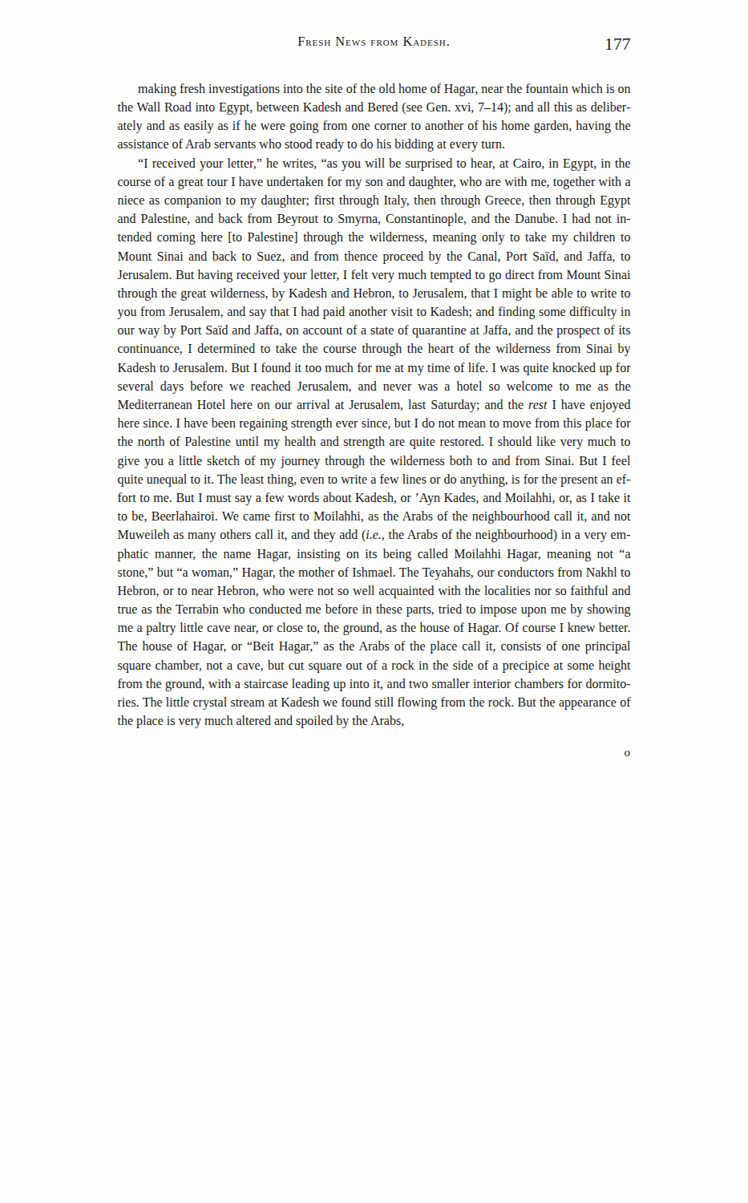Fresh News from Kadesh. 177
making fresh investigations into the site of the old home of Hagar, near the fountain which is on the Wall Road into Egypt, between Kadesh and Bered (see Gen. xvi, 7–14); and all this as deliberately and as easily as if he were going from one corner to another of his home garden, having the assistance of Arab servants who stood ready to do his bidding at every turn.
“I received your letter,” he writes, “as you will be surprised to hear, at Cairo, in Egypt, in the course of a great tour I have undertaken for my son and daughter, who are with me, together with a niece as companion to my daughter; first through Italy, then through Greece, then through Egypt and Palestine, and back from Beyrout to Smyrna, Constantinople, and the Danube. I had not intended coming here [to Palestine] through the wilderness, meaning only to take my children to Mount Sinai and back to Suez, and from thence proceed by the Canal, Port Saïd, and Jaffa, to Jerusalem. But having received your letter, I felt very much tempted to go direct from Mount Sinai through the great wilderness, by Kadesh and Hebron, to Jerusalem, that I might be able to write to you from Jerusalem, and say that I had paid another visit to Kadesh; and finding some difficulty in our way by Port Saïd and Jaffa, on account of a state of quarantine at Jaffa, and the prospect of its continuance, I determined to take the course through the heart of the wilderness from Sinai by Kadesh to Jerusalem. But I found it too much for me at my time of life. I was quite knocked up for several days before we reached Jerusalem, and never was a hotel so welcome to me as the Mediterranean Hotel here on our arrival at Jerusalem, last Saturday; and the rest I have enjoyed here since. I have been regaining strength ever since, but I do not mean to move from this place for the north of Palestine until my health and strength are quite restored. I should like very much to give you a little sketch of my journey through the wilderness both to and from Sinai. But I feel quite unequal to it. The least thing, even to write a few lines or do anything, is for the present an effort to me. But I must say a few words about Kadesh, or ’Ayn Kades, and Moilahhi, or, as I take it to be, Beerlahairoi. We came first to Moilahhi, as the Arabs of the neighbourhood call it, and not Muweileh as many others call it, and they add (i.e., the Arabs of the neighbourhood) in a very emphatic manner, the name Hagar, insisting on its being called Moilahhi Hagar, meaning not “a stone,” but “a woman,” Hagar, the mother of Ishmael. The Teyahahs, our conductors from Nakhl to Hebron, or to near Hebron, who were not so well acquainted with the localities nor so faithful and true as the Terrabin who conducted me before in these parts, tried to impose upon me by showing me a paltry little cave near, or close to, the ground, as the house of Hagar. Of course I knew better. The house of Hagar, or “Beit Hagar,” as the Arabs of the place call it, consists of one principal square chamber, not a cave, but cut square out of a rock in the side of a precipice at some height from the ground, with a staircase leading up into it, and two smaller interior chambers for dormitories. The little crystal stream at Kadesh we found still flowing from the rock. But the appearance of the place is very much altered and spoiled by the Arabs,
o